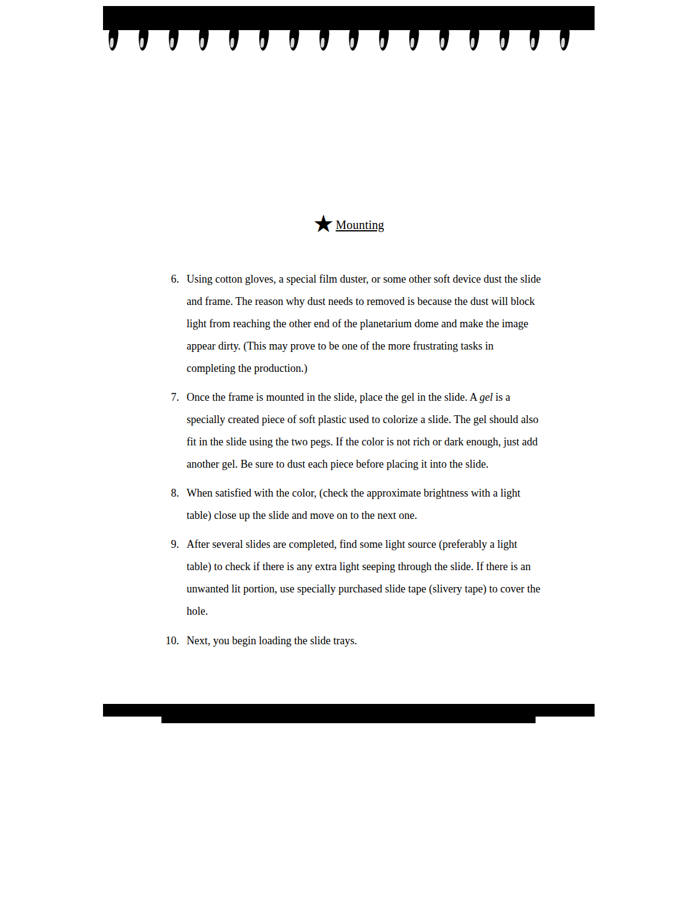★Mounting
6. Using cotton gloves, a special film duster, or some other soft device dust the slide and frame. The reason why dust needs to removed is because the dust will block light from reaching the other end of the planetarium dome and make the image appear dirty. (This may prove to be one of the more frustrating tasks in completing the production.)
7. Once the frame is mounted in the slide, place the gel in the slide. A gel is a specially created piece of soft plastic used to colorize a slide. The gel should also fit in the slide using the two pegs. If the color is not rich or dark enough, just add another gel. Be sure to dust each piece before placing it into the slide.
8. When satisfied with the color, (check the approximate brightness with a light table) close up the slide and move on to the next one.
9. After several slides are completed, find some light source (preferably a light table) to check if there is any extra light seeping through the slide. If there is an unwanted lit portion, use specially purchased slide tape (slivery tape) to cover the hole.
10. Next, you begin loading the slide trays.